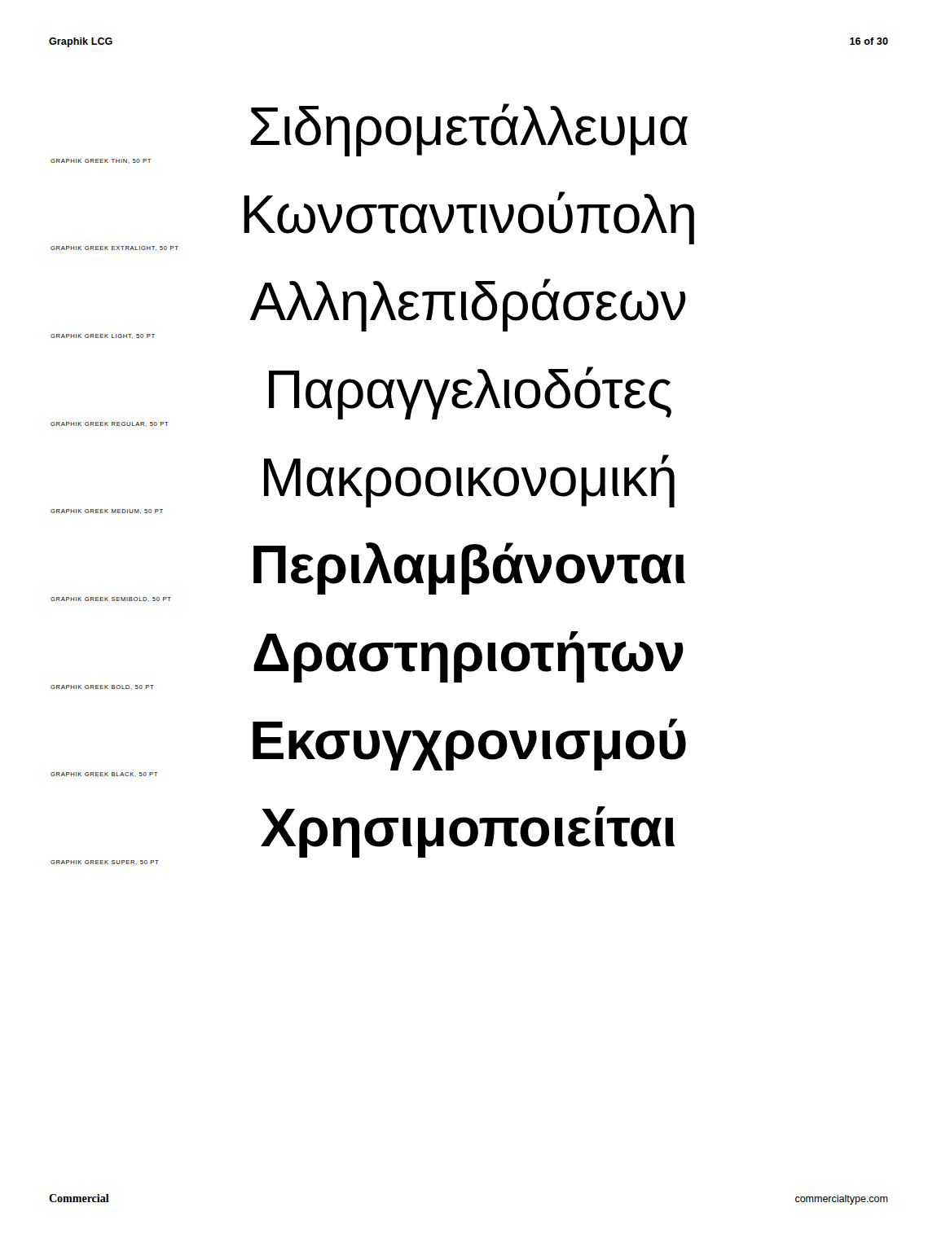Graphik LCG
16 of 30
Σιδηρομετάλλευμα
Graphik Greek Thin, 50 pt
Κωνσταντινούπολη
Graphik Greek Extralight, 50 pt
Αλληλεπιδράσεων
Graphik Greek Light, 50 pt
Παραγγελιοδότες
Graphik Greek Regular, 50 pt
Μακροοικονομική
Graphik Greek Medium, 50 pt
Περιλαμβάνονται
Graphik Greek Semibold, 50 pt
Δραστηριοτήτων
Graphik Greek Bold, 50 pt
Εκσυγχρονισμού
Graphik Greek Black, 50 pt
Χρησιμοποιείται
Graphik Greek Super, 50 pt
Commercial
commercialtype.com